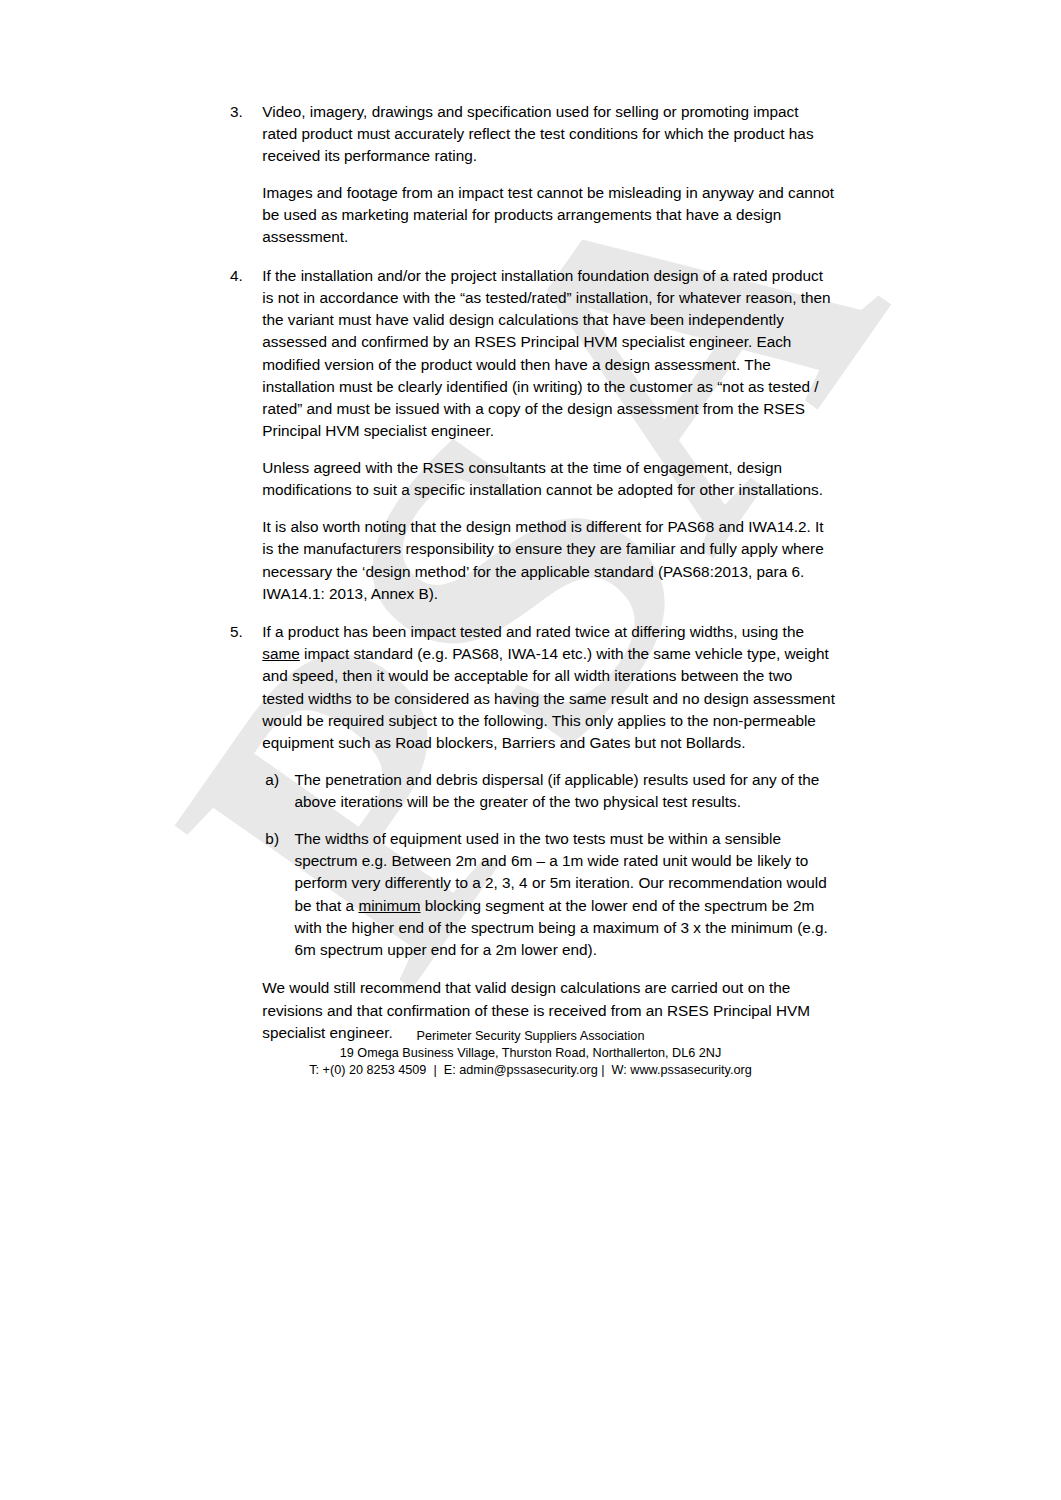PSA
3.
Video, imagery, drawings and specification used for selling or promoting impact rated product must accurately reflect the test conditions for which the product has received its performance rating.
Images and footage from an impact test cannot be misleading in anyway and cannot be used as marketing material for products arrangements that have a design assessment.
4.
If the installation and/or the project installation foundation design of a rated product is not in accordance with the “as tested/rated” installation, for whatever reason, then the variant must have valid design calculations that have been independently assessed and confirmed by an RSES Principal HVM specialist engineer. Each modified version of the product would then have a design assessment. The installation must be clearly identified (in writing) to the customer as “not as tested / rated” and must be issued with a copy of the design assessment from the RSES Principal HVM specialist engineer.
Unless agreed with the RSES consultants at the time of engagement, design modifications to suit a specific installation cannot be adopted for other installations.
It is also worth noting that the design method is different for PAS68 and IWA14.2. It is the manufacturers responsibility to ensure they are familiar and fully apply where necessary the ‘design method’ for the applicable standard (PAS68:2013, para 6. IWA14.1: 2013, Annex B).
5.
If a product has been impact tested and rated twice at differing widths, using the same impact standard (e.g. PAS68, IWA-14 etc.) with the same vehicle type, weight and speed, then it would be acceptable for all width iterations between the two tested widths to be considered as having the same result and no design assessment would be required subject to the following. This only applies to the non-permeable equipment such as Road blockers, Barriers and Gates but not Bollards.
a)
The penetration and debris dispersal (if applicable) results used for any of the above iterations will be the greater of the two physical test results.
b)
The widths of equipment used in the two tests must be within a sensible spectrum e.g. Between 2m and 6m – a 1m wide rated unit would be likely to perform very differently to a 2, 3, 4 or 5m iteration. Our recommendation would be that a minimum blocking segment at the lower end of the spectrum be 2m with the higher end of the spectrum being a maximum of 3 x the minimum (e.g. 6m spectrum upper end for a 2m lower end).
We would still recommend that valid design calculations are carried out on the revisions and that confirmation of these is received from an RSES Principal HVM specialist engineer.
Perimeter Security Suppliers Association
19 Omega Business Village, Thurston Road, Northallerton, DL6 2NJ
T: +(0) 20 8253 4509 | E: admin@pssasecurity.org | W: www.pssasecurity.org